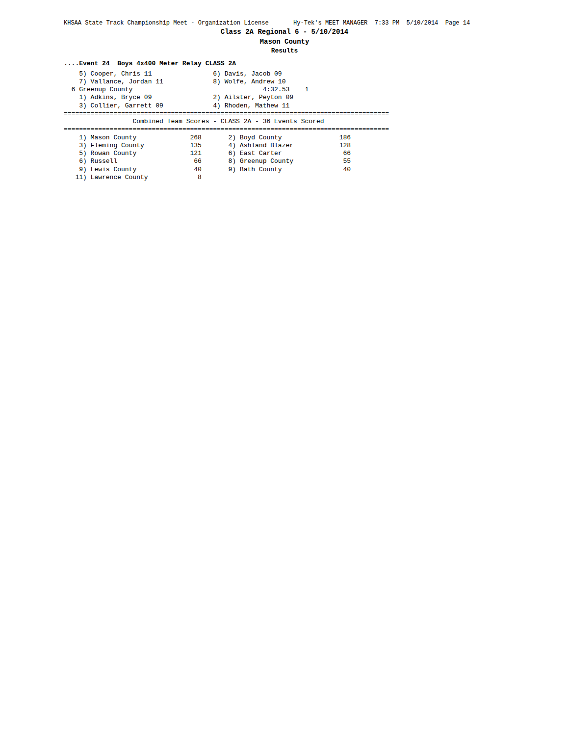KHSAA State Track Championship Meet - Organization License Hy-Tek's MEET MANAGER 7:33 PM 5/10/2014 Page 14
Class 2A Regional 6 - 5/10/2014
Mason County
Results
....Event 24 Boys 4x400 Meter Relay CLASS 2A
    5) Cooper, Chris 11                6) Davis, Jacob 09
    7) Vallance, Jordan 11             8) Wolfe, Andrew 10
  6 Greenup County                                  4:32.53    1
    1) Adkins, Bryce 09                2) Ailster, Peyton 09
    3) Collier, Garrett 09             4) Rhoden, Mathew 11
=====================================================================================
                  Combined Team Scores - CLASS 2A - 36 Events Scored
=====================================================================================
    1) Mason County              268       2) Boyd County               186
    3) Fleming County            135       4) Ashland Blazer            128
    5) Rowan County              121       6) East Carter                66
    6) Russell                    66       8) Greenup County             55
    9) Lewis County               40       9) Bath County                40
   11) Lawrence County             8